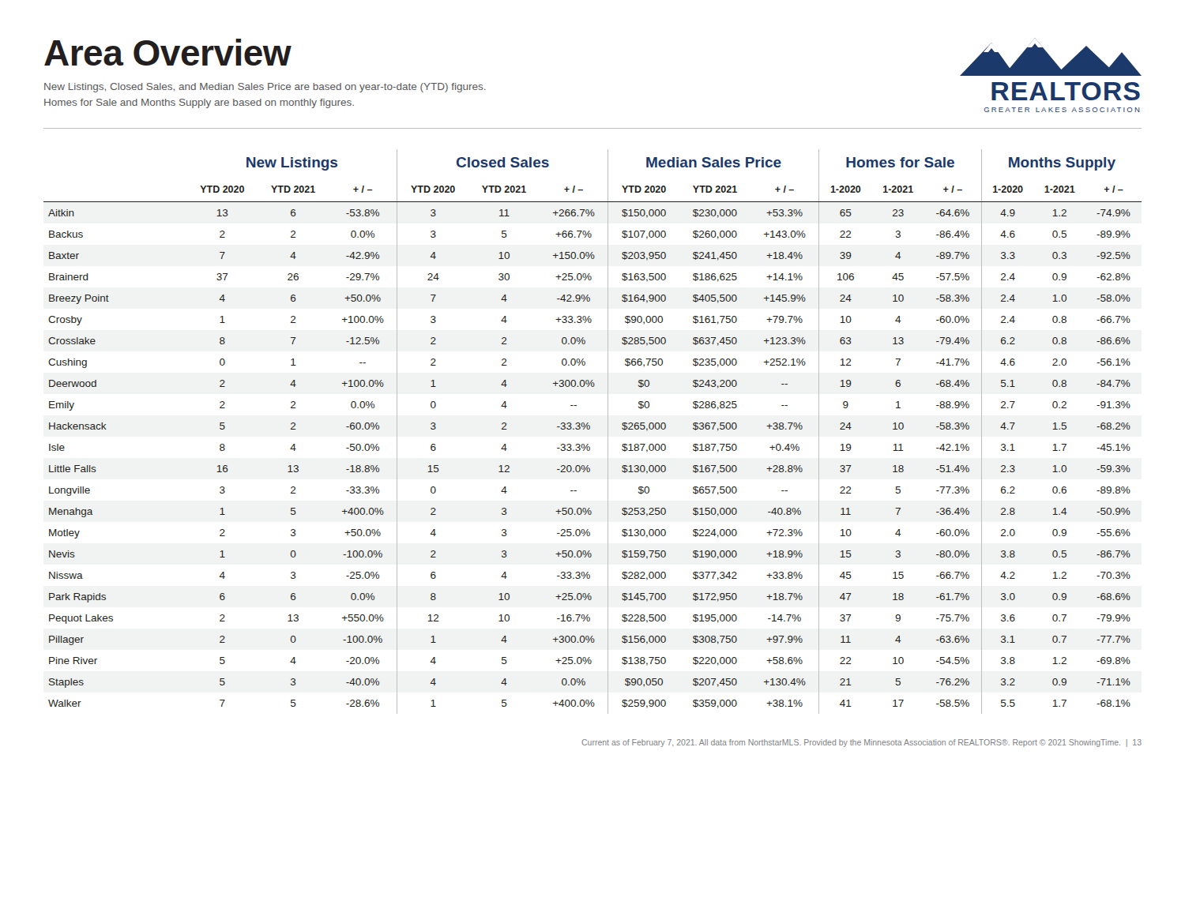Area Overview
New Listings, Closed Sales, and Median Sales Price are based on year-to-date (YTD) figures.
Homes for Sale and Months Supply are based on monthly figures.
REALTORS
GREATER LAKES ASSOCIATION
| | New Listings | Closed Sales | Median Sales Price | Homes for Sale | Months Supply |
| --- | --- | --- | --- | --- | --- |
| | YTD 2020 | YTD 2021 | + / – | YTD 2020 | YTD 2021 | + / – | YTD 2020 | YTD 2021 | + / – | 1-2020 | 1-2021 | + / – | 1-2020 | 1-2021 | + / – |
| Aitkin | 13 | 6 | -53.8% | 3 | 11 | +266.7% | $150,000 | $230,000 | +53.3% | 65 | 23 | -64.6% | 4.9 | 1.2 | -74.9% |
| Backus | 2 | 2 | 0.0% | 3 | 5 | +66.7% | $107,000 | $260,000 | +143.0% | 22 | 3 | -86.4% | 4.6 | 0.5 | -89.9% |
| Baxter | 7 | 4 | -42.9% | 4 | 10 | +150.0% | $203,950 | $241,450 | +18.4% | 39 | 4 | -89.7% | 3.3 | 0.3 | -92.5% |
| Brainerd | 37 | 26 | -29.7% | 24 | 30 | +25.0% | $163,500 | $186,625 | +14.1% | 106 | 45 | -57.5% | 2.4 | 0.9 | -62.8% |
| Breezy Point | 4 | 6 | +50.0% | 7 | 4 | -42.9% | $164,900 | $405,500 | +145.9% | 24 | 10 | -58.3% | 2.4 | 1.0 | -58.0% |
| Crosby | 1 | 2 | +100.0% | 3 | 4 | +33.3% | $90,000 | $161,750 | +79.7% | 10 | 4 | -60.0% | 2.4 | 0.8 | -66.7% |
| Crosslake | 8 | 7 | -12.5% | 2 | 2 | 0.0% | $285,500 | $637,450 | +123.3% | 63 | 13 | -79.4% | 6.2 | 0.8 | -86.6% |
| Cushing | 0 | 1 | -- | 2 | 2 | 0.0% | $66,750 | $235,000 | +252.1% | 12 | 7 | -41.7% | 4.6 | 2.0 | -56.1% |
| Deerwood | 2 | 4 | +100.0% | 1 | 4 | +300.0% | $0 | $243,200 | -- | 19 | 6 | -68.4% | 5.1 | 0.8 | -84.7% |
| Emily | 2 | 2 | 0.0% | 0 | 4 | -- | $0 | $286,825 | -- | 9 | 1 | -88.9% | 2.7 | 0.2 | -91.3% |
| Hackensack | 5 | 2 | -60.0% | 3 | 2 | -33.3% | $265,000 | $367,500 | +38.7% | 24 | 10 | -58.3% | 4.7 | 1.5 | -68.2% |
| Isle | 8 | 4 | -50.0% | 6 | 4 | -33.3% | $187,000 | $187,750 | +0.4% | 19 | 11 | -42.1% | 3.1 | 1.7 | -45.1% |
| Little Falls | 16 | 13 | -18.8% | 15 | 12 | -20.0% | $130,000 | $167,500 | +28.8% | 37 | 18 | -51.4% | 2.3 | 1.0 | -59.3% |
| Longville | 3 | 2 | -33.3% | 0 | 4 | -- | $0 | $657,500 | -- | 22 | 5 | -77.3% | 6.2 | 0.6 | -89.8% |
| Menahga | 1 | 5 | +400.0% | 2 | 3 | +50.0% | $253,250 | $150,000 | -40.8% | 11 | 7 | -36.4% | 2.8 | 1.4 | -50.9% |
| Motley | 2 | 3 | +50.0% | 4 | 3 | -25.0% | $130,000 | $224,000 | +72.3% | 10 | 4 | -60.0% | 2.0 | 0.9 | -55.6% |
| Nevis | 1 | 0 | -100.0% | 2 | 3 | +50.0% | $159,750 | $190,000 | +18.9% | 15 | 3 | -80.0% | 3.8 | 0.5 | -86.7% |
| Nisswa | 4 | 3 | -25.0% | 6 | 4 | -33.3% | $282,000 | $377,342 | +33.8% | 45 | 15 | -66.7% | 4.2 | 1.2 | -70.3% |
| Park Rapids | 6 | 6 | 0.0% | 8 | 10 | +25.0% | $145,700 | $172,950 | +18.7% | 47 | 18 | -61.7% | 3.0 | 0.9 | -68.6% |
| Pequot Lakes | 2 | 13 | +550.0% | 12 | 10 | -16.7% | $228,500 | $195,000 | -14.7% | 37 | 9 | -75.7% | 3.6 | 0.7 | -79.9% |
| Pillager | 2 | 0 | -100.0% | 1 | 4 | +300.0% | $156,000 | $308,750 | +97.9% | 11 | 4 | -63.6% | 3.1 | 0.7 | -77.7% |
| Pine River | 5 | 4 | -20.0% | 4 | 5 | +25.0% | $138,750 | $220,000 | +58.6% | 22 | 10 | -54.5% | 3.8 | 1.2 | -69.8% |
| Staples | 5 | 3 | -40.0% | 4 | 4 | 0.0% | $90,050 | $207,450 | +130.4% | 21 | 5 | -76.2% | 3.2 | 0.9 | -71.1% |
| Walker | 7 | 5 | -28.6% | 1 | 5 | +400.0% | $259,900 | $359,000 | +38.1% | 41 | 17 | -58.5% | 5.5 | 1.7 | -68.1% |
Current as of February 7, 2021. All data from NorthstarMLS. Provided by the Minnesota Association of REALTORS®. Report © 2021 ShowingTime. | 13